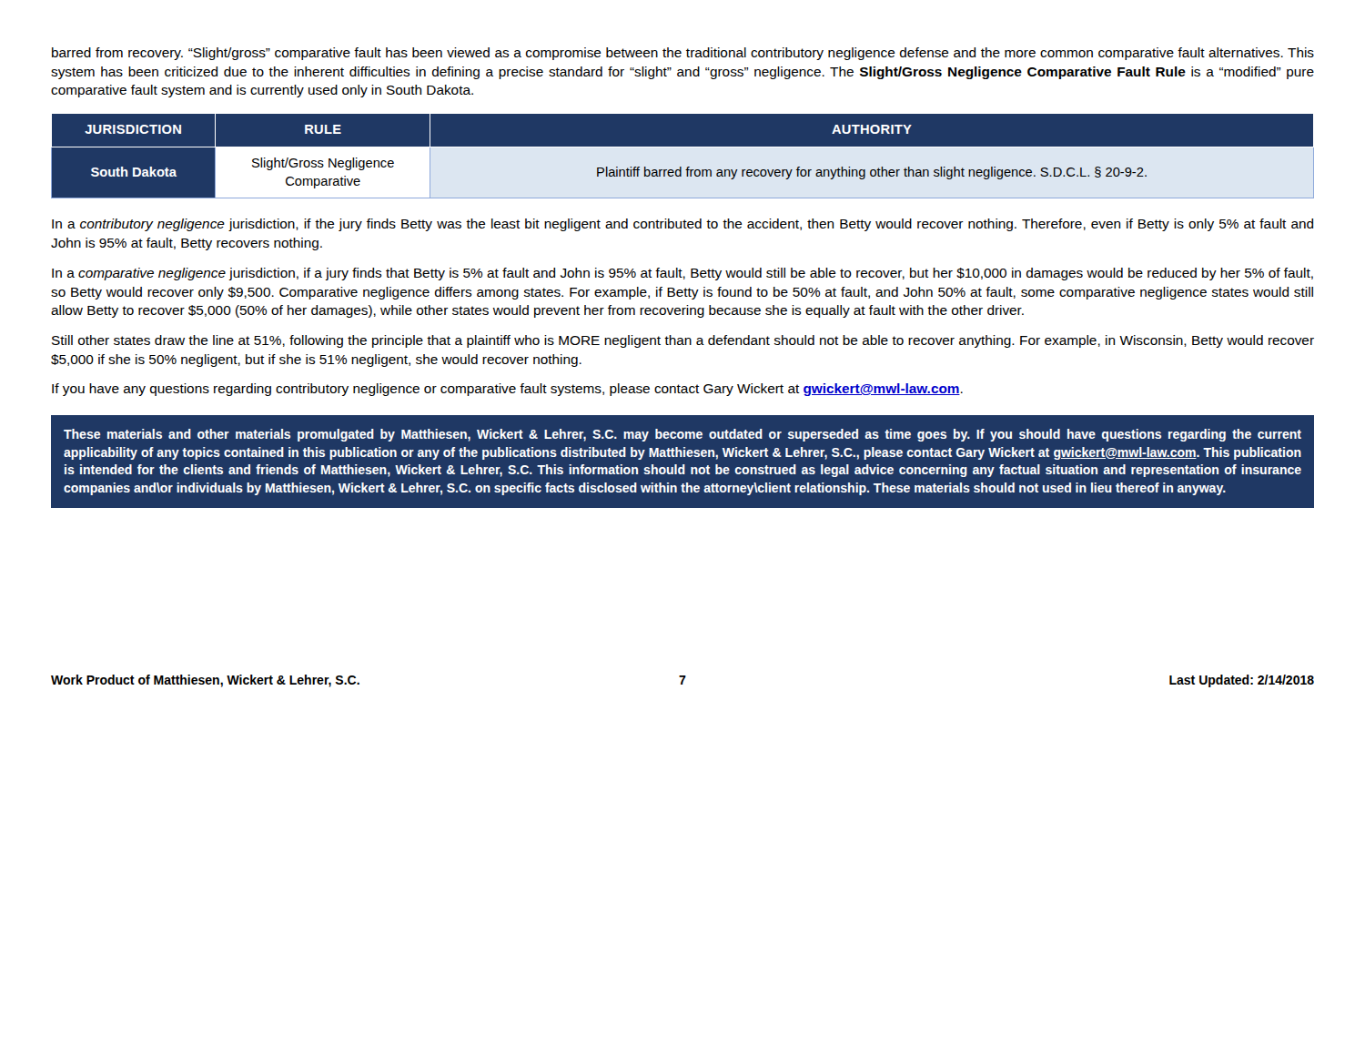barred from recovery. “Slight/gross” comparative fault has been viewed as a compromise between the traditional contributory negligence defense and the more common comparative fault alternatives. This system has been criticized due to the inherent difficulties in defining a precise standard for “slight” and “gross” negligence. The Slight/Gross Negligence Comparative Fault Rule is a “modified” pure comparative fault system and is currently used only in South Dakota.
| JURISDICTION | RULE | AUTHORITY |
| --- | --- | --- |
| South Dakota | Slight/Gross Negligence Comparative | Plaintiff barred from any recovery for anything other than slight negligence. S.D.C.L. § 20-9-2. |
In a contributory negligence jurisdiction, if the jury finds Betty was the least bit negligent and contributed to the accident, then Betty would recover nothing. Therefore, even if Betty is only 5% at fault and John is 95% at fault, Betty recovers nothing.
In a comparative negligence jurisdiction, if a jury finds that Betty is 5% at fault and John is 95% at fault, Betty would still be able to recover, but her $10,000 in damages would be reduced by her 5% of fault, so Betty would recover only $9,500. Comparative negligence differs among states. For example, if Betty is found to be 50% at fault, and John 50% at fault, some comparative negligence states would still allow Betty to recover $5,000 (50% of her damages), while other states would prevent her from recovering because she is equally at fault with the other driver.
Still other states draw the line at 51%, following the principle that a plaintiff who is MORE negligent than a defendant should not be able to recover anything. For example, in Wisconsin, Betty would recover $5,000 if she is 50% negligent, but if she is 51% negligent, she would recover nothing.
If you have any questions regarding contributory negligence or comparative fault systems, please contact Gary Wickert at gwickert@mwl-law.com.
These materials and other materials promulgated by Matthiesen, Wickert & Lehrer, S.C. may become outdated or superseded as time goes by. If you should have questions regarding the current applicability of any topics contained in this publication or any of the publications distributed by Matthiesen, Wickert & Lehrer, S.C., please contact Gary Wickert at gwickert@mwl-law.com. This publication is intended for the clients and friends of Matthiesen, Wickert & Lehrer, S.C. This information should not be construed as legal advice concerning any factual situation and representation of insurance companies and\or individuals by Matthiesen, Wickert & Lehrer, S.C. on specific facts disclosed within the attorney\client relationship. These materials should not used in lieu thereof in anyway.
Work Product of Matthiesen, Wickert & Lehrer, S.C.
7
Last Updated: 2/14/2018